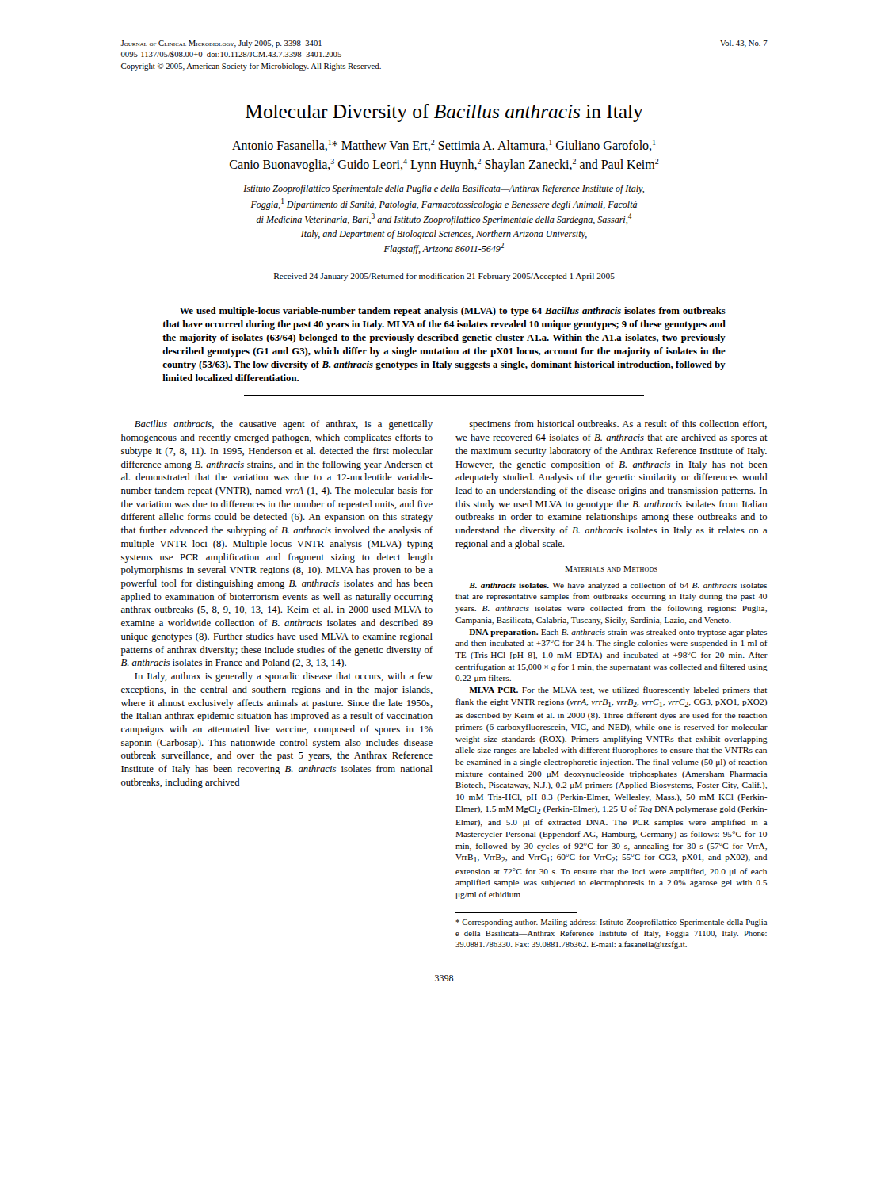Journal of Clinical Microbiology, July 2005, p. 3398–3401
0095-1137/05/$08.00+0 doi:10.1128/JCM.43.7.3398–3401.2005
Copyright © 2005, American Society for Microbiology. All Rights Reserved.
Vol. 43, No. 7
Molecular Diversity of Bacillus anthracis in Italy
Antonio Fasanella,1* Matthew Van Ert,2 Settimia A. Altamura,1 Giuliano Garofolo,1
Canio Buonavoglia,3 Guido Leori,4 Lynn Huynh,2 Shaylan Zanecki,2 and Paul Keim2
Istituto Zooprofilattico Sperimentale della Puglia e della Basilicata—Anthrax Reference Institute of Italy,
Foggia,1 Dipartimento di Sanità, Patologia, Farmacotossicologia e Benessere degli Animali, Facoltà
di Medicina Veterinaria, Bari,3 and Istituto Zooprofilattico Sperimentale della Sardegna, Sassari,4
Italy, and Department of Biological Sciences, Northern Arizona University,
Flagstaff, Arizona 86011-56492
Received 24 January 2005/Returned for modification 21 February 2005/Accepted 1 April 2005
We used multiple-locus variable-number tandem repeat analysis (MLVA) to type 64 Bacillus anthracis isolates from outbreaks that have occurred during the past 40 years in Italy. MLVA of the 64 isolates revealed 10 unique genotypes; 9 of these genotypes and the majority of isolates (63/64) belonged to the previously described genetic cluster A1.a. Within the A1.a isolates, two previously described genotypes (G1 and G3), which differ by a single mutation at the pX01 locus, account for the majority of isolates in the country (53/63). The low diversity of B. anthracis genotypes in Italy suggests a single, dominant historical introduction, followed by limited localized differentiation.
Bacillus anthracis, the causative agent of anthrax, is a genetically homogeneous and recently emerged pathogen, which complicates efforts to subtype it (7, 8, 11). In 1995, Henderson et al. detected the first molecular difference among B. anthracis strains, and in the following year Andersen et al. demonstrated that the variation was due to a 12-nucleotide variable-number tandem repeat (VNTR), named vrrA (1, 4). The molecular basis for the variation was due to differences in the number of repeated units, and five different allelic forms could be detected (6). An expansion on this strategy that further advanced the subtyping of B. anthracis involved the analysis of multiple VNTR loci (8). Multiple-locus VNTR analysis (MLVA) typing systems use PCR amplification and fragment sizing to detect length polymorphisms in several VNTR regions (8, 10). MLVA has proven to be a powerful tool for distinguishing among B. anthracis isolates and has been applied to examination of bioterrorism events as well as naturally occurring anthrax outbreaks (5, 8, 9, 10, 13, 14). Keim et al. in 2000 used MLVA to examine a worldwide collection of B. anthracis isolates and described 89 unique genotypes (8). Further studies have used MLVA to examine regional patterns of anthrax diversity; these include studies of the genetic diversity of B. anthracis isolates in France and Poland (2, 3, 13, 14).
In Italy, anthrax is generally a sporadic disease that occurs, with a few exceptions, in the central and southern regions and in the major islands, where it almost exclusively affects animals at pasture. Since the late 1950s, the Italian anthrax epidemic situation has improved as a result of vaccination campaigns with an attenuated live vaccine, composed of spores in 1% saponin (Carbosap). This nationwide control system also includes disease outbreak surveillance, and over the past 5 years, the Anthrax Reference Institute of Italy has been recovering B. anthracis isolates from national outbreaks, including archived
specimens from historical outbreaks. As a result of this collection effort, we have recovered 64 isolates of B. anthracis that are archived as spores at the maximum security laboratory of the Anthrax Reference Institute of Italy. However, the genetic composition of B. anthracis in Italy has not been adequately studied. Analysis of the genetic similarity or differences would lead to an understanding of the disease origins and transmission patterns. In this study we used MLVA to genotype the B. anthracis isolates from Italian outbreaks in order to examine relationships among these outbreaks and to understand the diversity of B. anthracis isolates in Italy as it relates on a regional and a global scale.
Materials and Methods
B. anthracis isolates. We have analyzed a collection of 64 B. anthracis isolates that are representative samples from outbreaks occurring in Italy during the past 40 years. B. anthracis isolates were collected from the following regions: Puglia, Campania, Basilicata, Calabria, Tuscany, Sicily, Sardinia, Lazio, and Veneto.
DNA preparation. Each B. anthracis strain was streaked onto tryptose agar plates and then incubated at +37°C for 24 h. The single colonies were suspended in 1 ml of TE (Tris-HCl [pH 8], 1.0 mM EDTA) and incubated at +98°C for 20 min. After centrifugation at 15,000 × g for 1 min, the supernatant was collected and filtered using 0.22-μm filters.
MLVA PCR. For the MLVA test, we utilized fluorescently labeled primers that flank the eight VNTR regions (vrrA, vrrB1, vrrB2, vrrC1, vrrC2, CG3, pXO1, pXO2) as described by Keim et al. in 2000 (8). Three different dyes are used for the reaction primers (6-carboxyfluorescein, VIC, and NED), while one is reserved for molecular weight size standards (ROX). Primers amplifying VNTRs that exhibit overlapping allele size ranges are labeled with different fluorophores to ensure that the VNTRs can be examined in a single electrophoretic injection. The final volume (50 μl) of reaction mixture contained 200 μM deoxynucleoside triphosphates (Amersham Pharmacia Biotech, Piscataway, N.J.), 0.2 μM primers (Applied Biosystems, Foster City, Calif.), 10 mM Tris-HCl, pH 8.3 (Perkin-Elmer, Wellesley, Mass.), 50 mM KCl (Perkin-Elmer), 1.5 mM MgCl2 (Perkin-Elmer), 1.25 U of Taq DNA polymerase gold (Perkin-Elmer), and 5.0 μl of extracted DNA. The PCR samples were amplified in a Mastercycler Personal (Eppendorf AG, Hamburg, Germany) as follows: 95°C for 10 min, followed by 30 cycles of 92°C for 30 s, annealing for 30 s (57°C for VrrA, VrrB1, VrrB2, and VrrC1; 60°C for VrrC2; 55°C for CG3, pX01, and pX02), and extension at 72°C for 30 s. To ensure that the loci were amplified, 20.0 μl of each amplified sample was subjected to electrophoresis in a 2.0% agarose gel with 0.5 μg/ml of ethidium
* Corresponding author. Mailing address: Istituto Zooprofilattico Sperimentale della Puglia e della Basilicata—Anthrax Reference Institute of Italy, Foggia 71100, Italy. Phone: 39.0881.786330. Fax: 39.0881.786362. E-mail: a.fasanella@izsfg.it.
3398